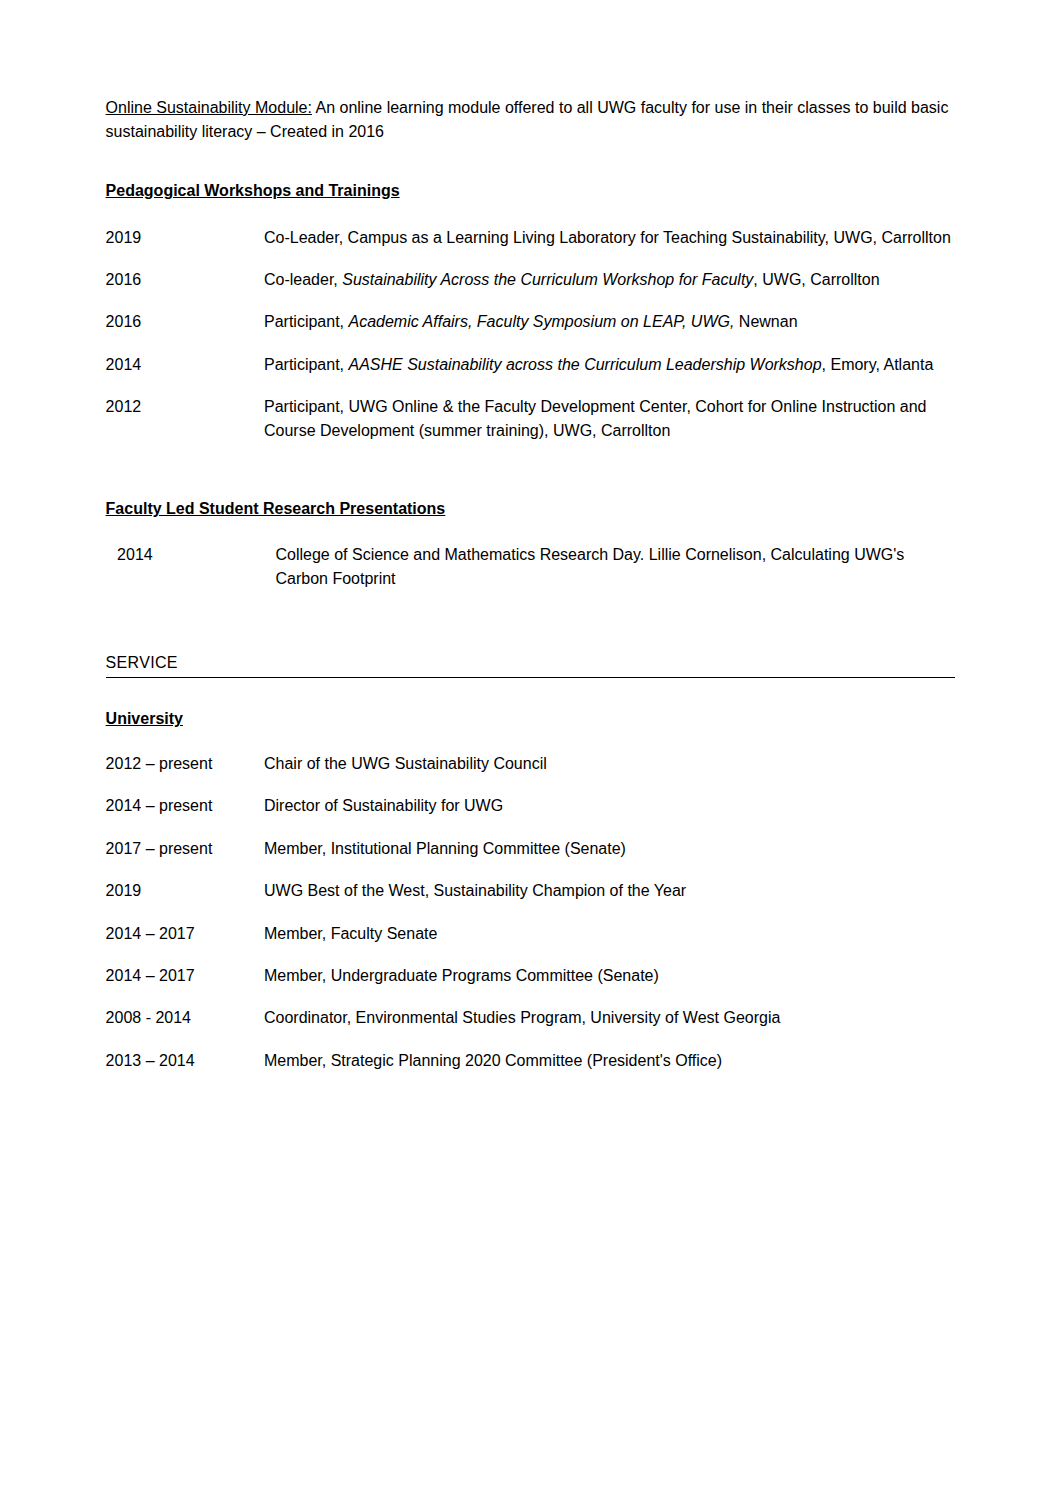Online Sustainability Module: An online learning module offered to all UWG faculty for use in their classes to build basic sustainability literacy – Created in 2016
Pedagogical Workshops and Trainings
| 2019 | Co-Leader, Campus as a Learning Living Laboratory for Teaching Sustainability, UWG, Carrollton |
| 2016 | Co-leader, Sustainability Across the Curriculum Workshop for Faculty , UWG, Carrollton |
| 2016 | Participant, Academic Affairs, Faculty Symposium on LEAP, UWG, Newnan |
| 2014 | Participant, AASHE Sustainability across the Curriculum Leadership Workshop , Emory, Atlanta |
| 2012 | Participant, UWG Online & the Faculty Development Center, Cohort for Online Instruction and Course Development (summer training), UWG, Carrollton |
Faculty Led Student Research Presentations
| 2014 | College of Science and Mathematics Research Day. Lillie Cornelison, Calculating UWG's Carbon Footprint |
SERVICE
University
| 2012 – present | Chair of the UWG Sustainability Council |
| 2014 – present | Director of Sustainability for UWG |
| 2017 – present | Member, Institutional Planning Committee (Senate) |
| 2019 | UWG Best of the West, Sustainability Champion of the Year |
| 2014 – 2017 | Member, Faculty Senate |
| 2014 – 2017 | Member, Undergraduate Programs Committee (Senate) |
| 2008 - 2014 | Coordinator, Environmental Studies Program, University of West Georgia |
| 2013 – 2014 | Member, Strategic Planning 2020 Committee (President's Office) |